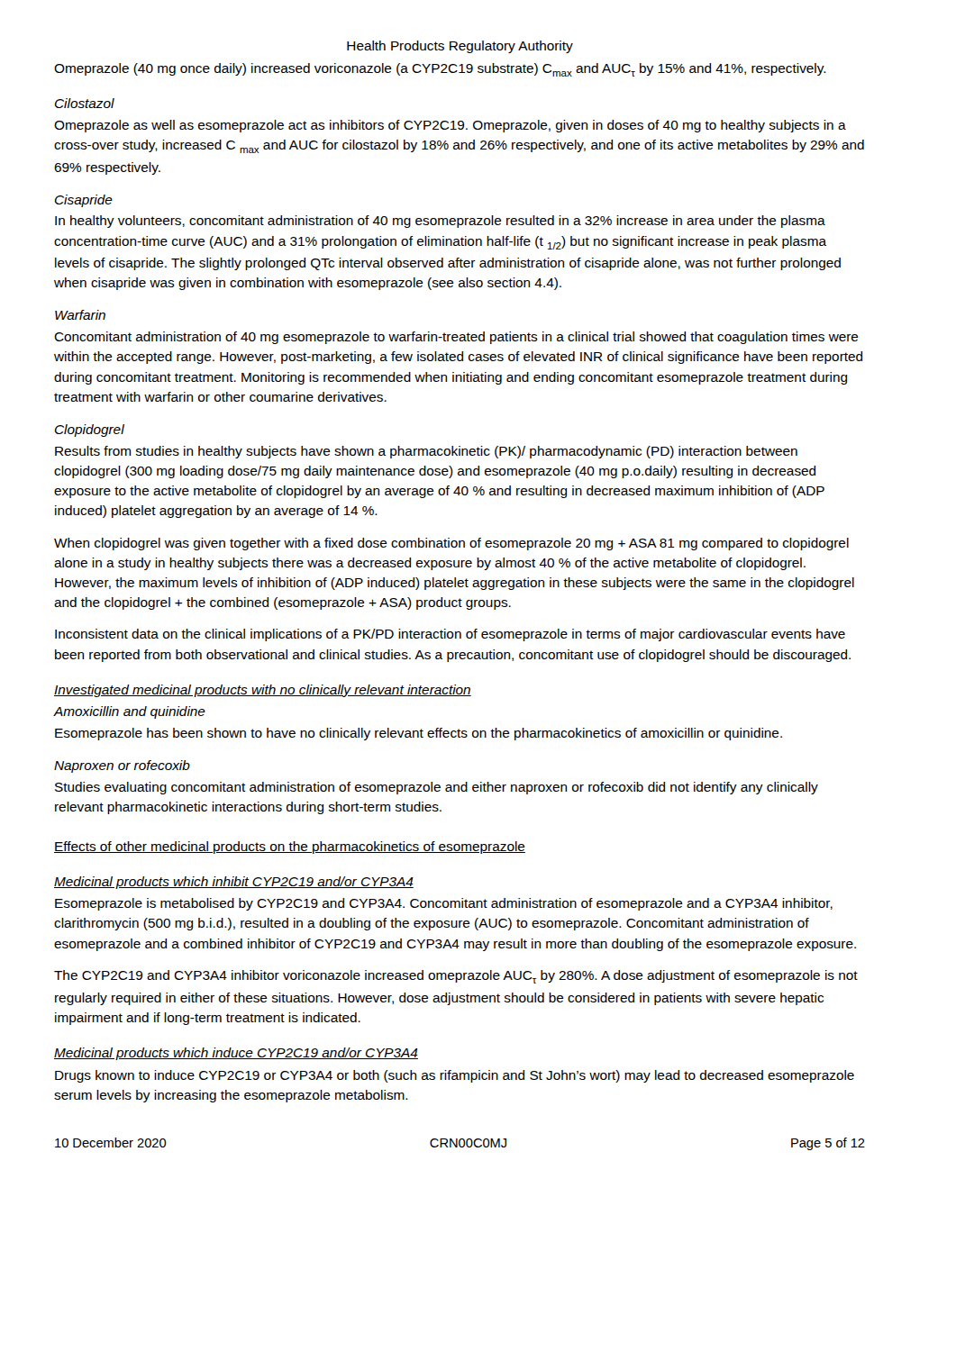Health Products Regulatory Authority
Omeprazole (40 mg once daily) increased voriconazole (a CYP2C19 substrate) Cmax and AUCτ by 15% and 41%, respectively.
Cilostazol
Omeprazole as well as esomeprazole act as inhibitors of CYP2C19. Omeprazole, given in doses of 40 mg to healthy subjects in a cross-over study, increased C max and AUC for cilostazol by 18% and 26% respectively, and one of its active metabolites by 29% and 69% respectively.
Cisapride
In healthy volunteers, concomitant administration of 40 mg esomeprazole resulted in a 32% increase in area under the plasma concentration-time curve (AUC) and a 31% prolongation of elimination half-life (t 1/2) but no significant increase in peak plasma levels of cisapride. The slightly prolonged QTc interval observed after administration of cisapride alone, was not further prolonged when cisapride was given in combination with esomeprazole (see also section 4.4).
Warfarin
Concomitant administration of 40 mg esomeprazole to warfarin-treated patients in a clinical trial showed that coagulation times were within the accepted range. However, post-marketing, a few isolated cases of elevated INR of clinical significance have been reported during concomitant treatment. Monitoring is recommended when initiating and ending concomitant esomeprazole treatment during treatment with warfarin or other coumarine derivatives.
Clopidogrel
Results from studies in healthy subjects have shown a pharmacokinetic (PK)/ pharmacodynamic (PD) interaction between clopidogrel (300 mg loading dose/75 mg daily maintenance dose) and esomeprazole (40 mg p.o.daily) resulting in decreased exposure to the active metabolite of clopidogrel by an average of 40 % and resulting in decreased maximum inhibition of (ADP induced) platelet aggregation by an average of 14 %.
When clopidogrel was given together with a fixed dose combination of esomeprazole 20 mg + ASA 81 mg compared to clopidogrel alone in a study in healthy subjects there was a decreased exposure by almost 40 % of the active metabolite of clopidogrel. However, the maximum levels of inhibition of (ADP induced) platelet aggregation in these subjects were the same in the clopidogrel and the clopidogrel + the combined (esomeprazole + ASA) product groups.
Inconsistent data on the clinical implications of a PK/PD interaction of esomeprazole in terms of major cardiovascular events have been reported from both observational and clinical studies. As a precaution, concomitant use of clopidogrel should be discouraged.
Investigated medicinal products with no clinically relevant interaction
Amoxicillin and quinidine
Esomeprazole has been shown to have no clinically relevant effects on the pharmacokinetics of amoxicillin or quinidine.
Naproxen or rofecoxib
Studies evaluating concomitant administration of esomeprazole and either naproxen or rofecoxib did not identify any clinically relevant pharmacokinetic interactions during short-term studies.
Effects of other medicinal products on the pharmacokinetics of esomeprazole
Medicinal products which inhibit CYP2C19 and/or CYP3A4
Esomeprazole is metabolised by CYP2C19 and CYP3A4. Concomitant administration of esomeprazole and a CYP3A4 inhibitor, clarithromycin (500 mg b.i.d.), resulted in a doubling of the exposure (AUC) to esomeprazole. Concomitant administration of esomeprazole and a combined inhibitor of CYP2C19 and CYP3A4 may result in more than doubling of the esomeprazole exposure.
The CYP2C19 and CYP3A4 inhibitor voriconazole increased omeprazole AUCτ by 280%. A dose adjustment of esomeprazole is not regularly required in either of these situations. However, dose adjustment should be considered in patients with severe hepatic impairment and if long-term treatment is indicated.
Medicinal products which induce CYP2C19 and/or CYP3A4
Drugs known to induce CYP2C19 or CYP3A4 or both (such as rifampicin and St John’s wort) may lead to decreased esomeprazole serum levels by increasing the esomeprazole metabolism.
10 December 2020 CRN00C0MJ Page 5 of 12